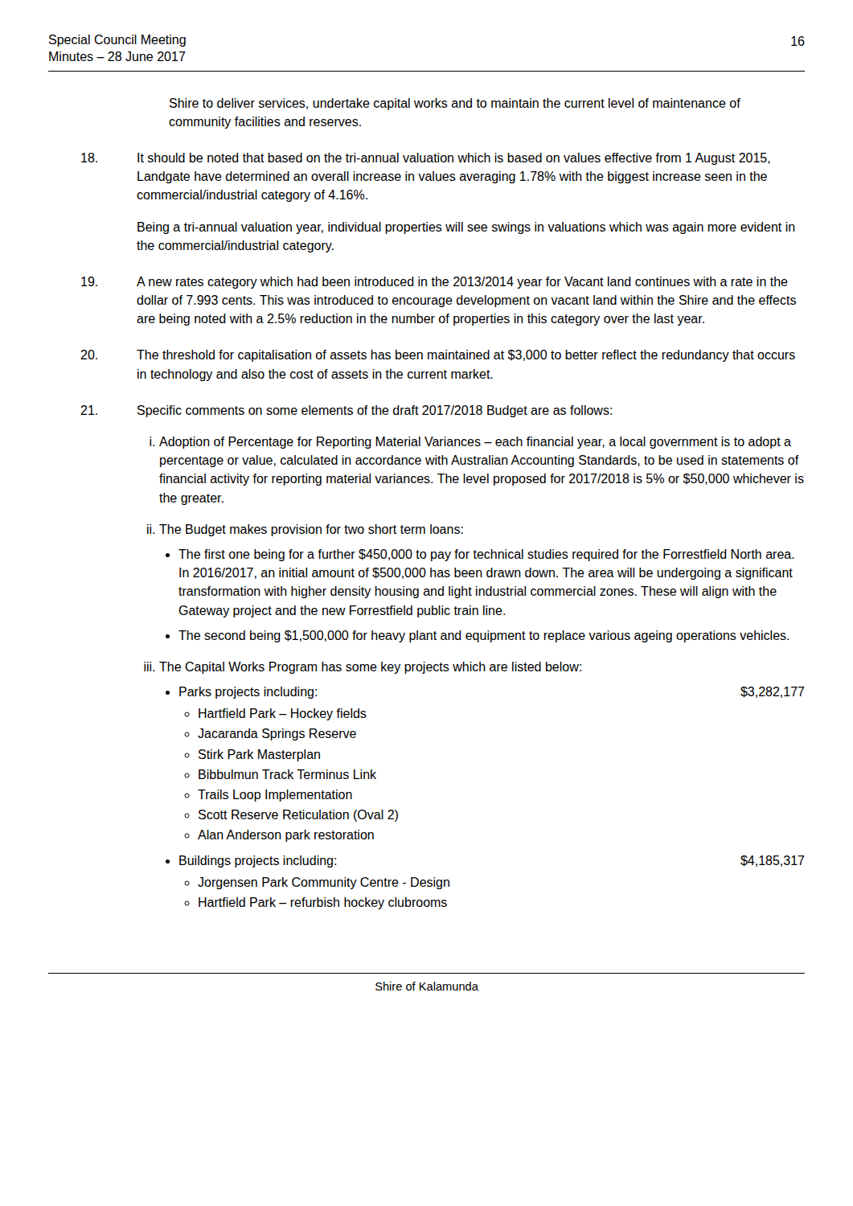Special Council Meeting
Minutes – 28 June 2017
16
Shire to deliver services, undertake capital works and to maintain the current level of maintenance of community facilities and reserves.
18.
It should be noted that based on the tri-annual valuation which is based on values effective from 1 August 2015, Landgate have determined an overall increase in values averaging 1.78% with the biggest increase seen in the commercial/industrial category of 4.16%.
Being a tri-annual valuation year, individual properties will see swings in valuations which was again more evident in the commercial/industrial category.
19.
A new rates category which had been introduced in the 2013/2014 year for Vacant land continues with a rate in the dollar of 7.993 cents. This was introduced to encourage development on vacant land within the Shire and the effects are being noted with a 2.5% reduction in the number of properties in this category over the last year.
20.
The threshold for capitalisation of assets has been maintained at $3,000 to better reflect the redundancy that occurs in technology and also the cost of assets in the current market.
21.
Specific comments on some elements of the draft 2017/2018 Budget are as follows:
Adoption of Percentage for Reporting Material Variances – each financial year, a local government is to adopt a percentage or value, calculated in accordance with Australian Accounting Standards, to be used in statements of financial activity for reporting material variances. The level proposed for 2017/2018 is 5% or $50,000 whichever is the greater.
The Budget makes provision for two short term loans:
The first one being for a further $450,000 to pay for technical studies required for the Forrestfield North area. In 2016/2017, an initial amount of $500,000 has been drawn down. The area will be undergoing a significant transformation with higher density housing and light industrial commercial zones. These will align with the Gateway project and the new Forrestfield public train line.
The second being $1,500,000 for heavy plant and equipment to replace various ageing operations vehicles.
The Capital Works Program has some key projects which are listed below:
Parks projects including: $3,282,177
Hartfield Park – Hockey fields
Jacaranda Springs Reserve
Stirk Park Masterplan
Bibbulmun Track Terminus Link
Trails Loop Implementation
Scott Reserve Reticulation (Oval 2)
Alan Anderson park restoration
Buildings projects including: $4,185,317
Jorgensen Park Community Centre - Design
Hartfield Park – refurbish hockey clubrooms
Shire of Kalamunda